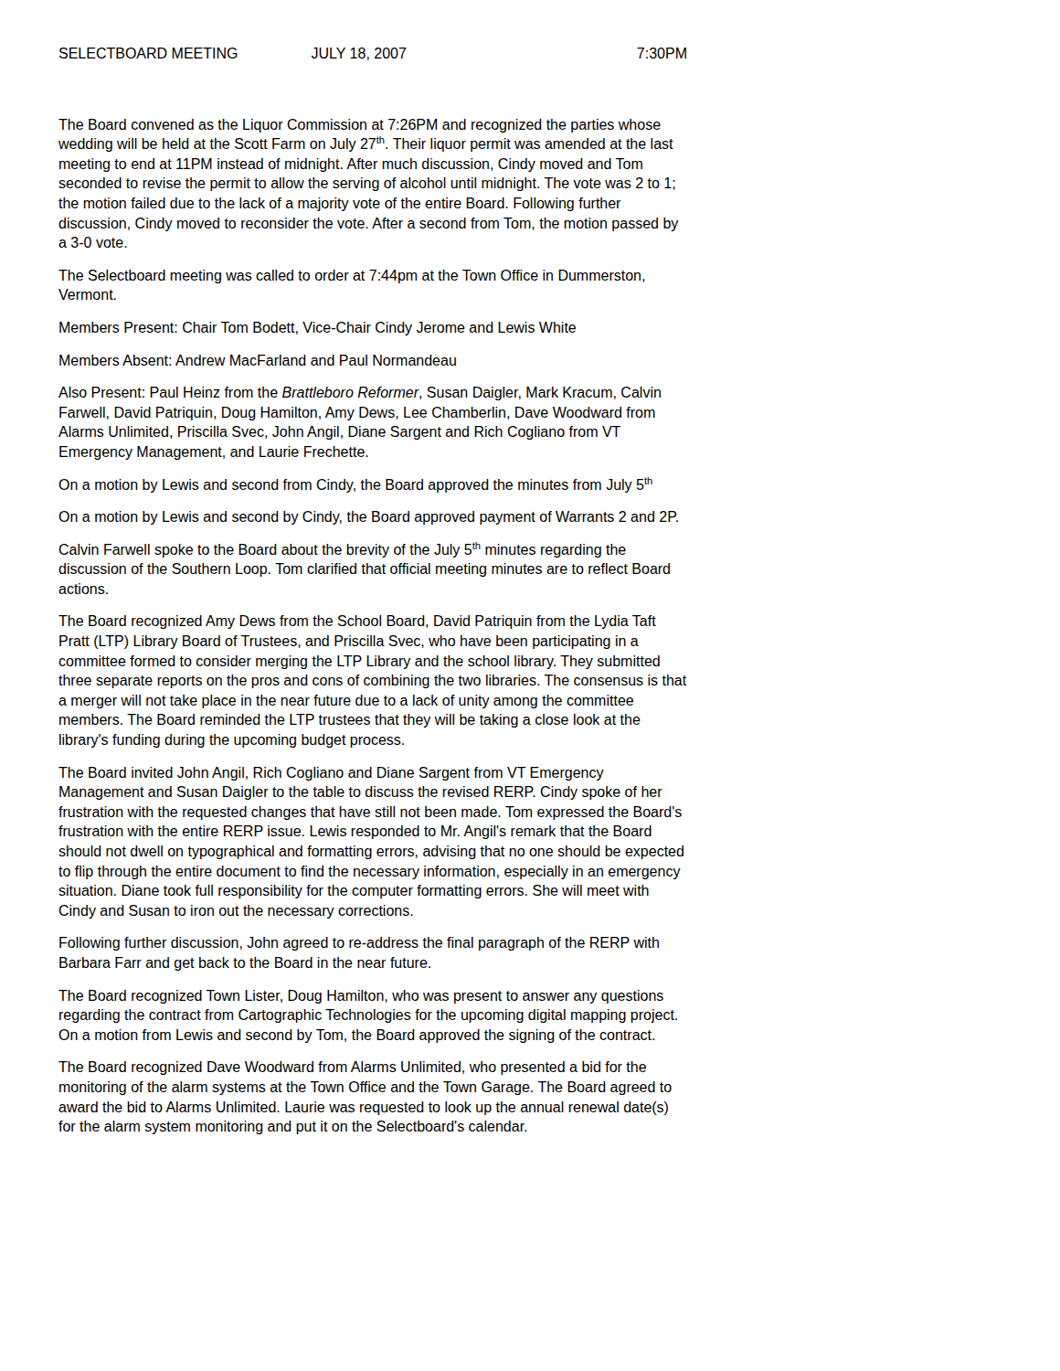SELECTBOARD MEETING JULY 18, 2007 7:30PM
The Board convened as the Liquor Commission at 7:26PM and recognized the parties whose wedding will be held at the Scott Farm on July 27th. Their liquor permit was amended at the last meeting to end at 11PM instead of midnight. After much discussion, Cindy moved and Tom seconded to revise the permit to allow the serving of alcohol until midnight. The vote was 2 to 1; the motion failed due to the lack of a majority vote of the entire Board. Following further discussion, Cindy moved to reconsider the vote. After a second from Tom, the motion passed by a 3-0 vote.
The Selectboard meeting was called to order at 7:44pm at the Town Office in Dummerston, Vermont.
Members Present: Chair Tom Bodett, Vice-Chair Cindy Jerome and Lewis White
Members Absent: Andrew MacFarland and Paul Normandeau
Also Present: Paul Heinz from the Brattleboro Reformer, Susan Daigler, Mark Kracum, Calvin Farwell, David Patriquin, Doug Hamilton, Amy Dews, Lee Chamberlin, Dave Woodward from Alarms Unlimited, Priscilla Svec, John Angil, Diane Sargent and Rich Cogliano from VT Emergency Management, and Laurie Frechette.
On a motion by Lewis and second from Cindy, the Board approved the minutes from July 5th
On a motion by Lewis and second by Cindy, the Board approved payment of Warrants 2 and 2P.
Calvin Farwell spoke to the Board about the brevity of the July 5th minutes regarding the discussion of the Southern Loop. Tom clarified that official meeting minutes are to reflect Board actions.
The Board recognized Amy Dews from the School Board, David Patriquin from the Lydia Taft Pratt (LTP) Library Board of Trustees, and Priscilla Svec, who have been participating in a committee formed to consider merging the LTP Library and the school library. They submitted three separate reports on the pros and cons of combining the two libraries. The consensus is that a merger will not take place in the near future due to a lack of unity among the committee members. The Board reminded the LTP trustees that they will be taking a close look at the library's funding during the upcoming budget process.
The Board invited John Angil, Rich Cogliano and Diane Sargent from VT Emergency Management and Susan Daigler to the table to discuss the revised RERP. Cindy spoke of her frustration with the requested changes that have still not been made. Tom expressed the Board's frustration with the entire RERP issue. Lewis responded to Mr. Angil's remark that the Board should not dwell on typographical and formatting errors, advising that no one should be expected to flip through the entire document to find the necessary information, especially in an emergency situation. Diane took full responsibility for the computer formatting errors. She will meet with Cindy and Susan to iron out the necessary corrections.
Following further discussion, John agreed to re-address the final paragraph of the RERP with Barbara Farr and get back to the Board in the near future.
The Board recognized Town Lister, Doug Hamilton, who was present to answer any questions regarding the contract from Cartographic Technologies for the upcoming digital mapping project. On a motion from Lewis and second by Tom, the Board approved the signing of the contract.
The Board recognized Dave Woodward from Alarms Unlimited, who presented a bid for the monitoring of the alarm systems at the Town Office and the Town Garage. The Board agreed to award the bid to Alarms Unlimited. Laurie was requested to look up the annual renewal date(s) for the alarm system monitoring and put it on the Selectboard's calendar.